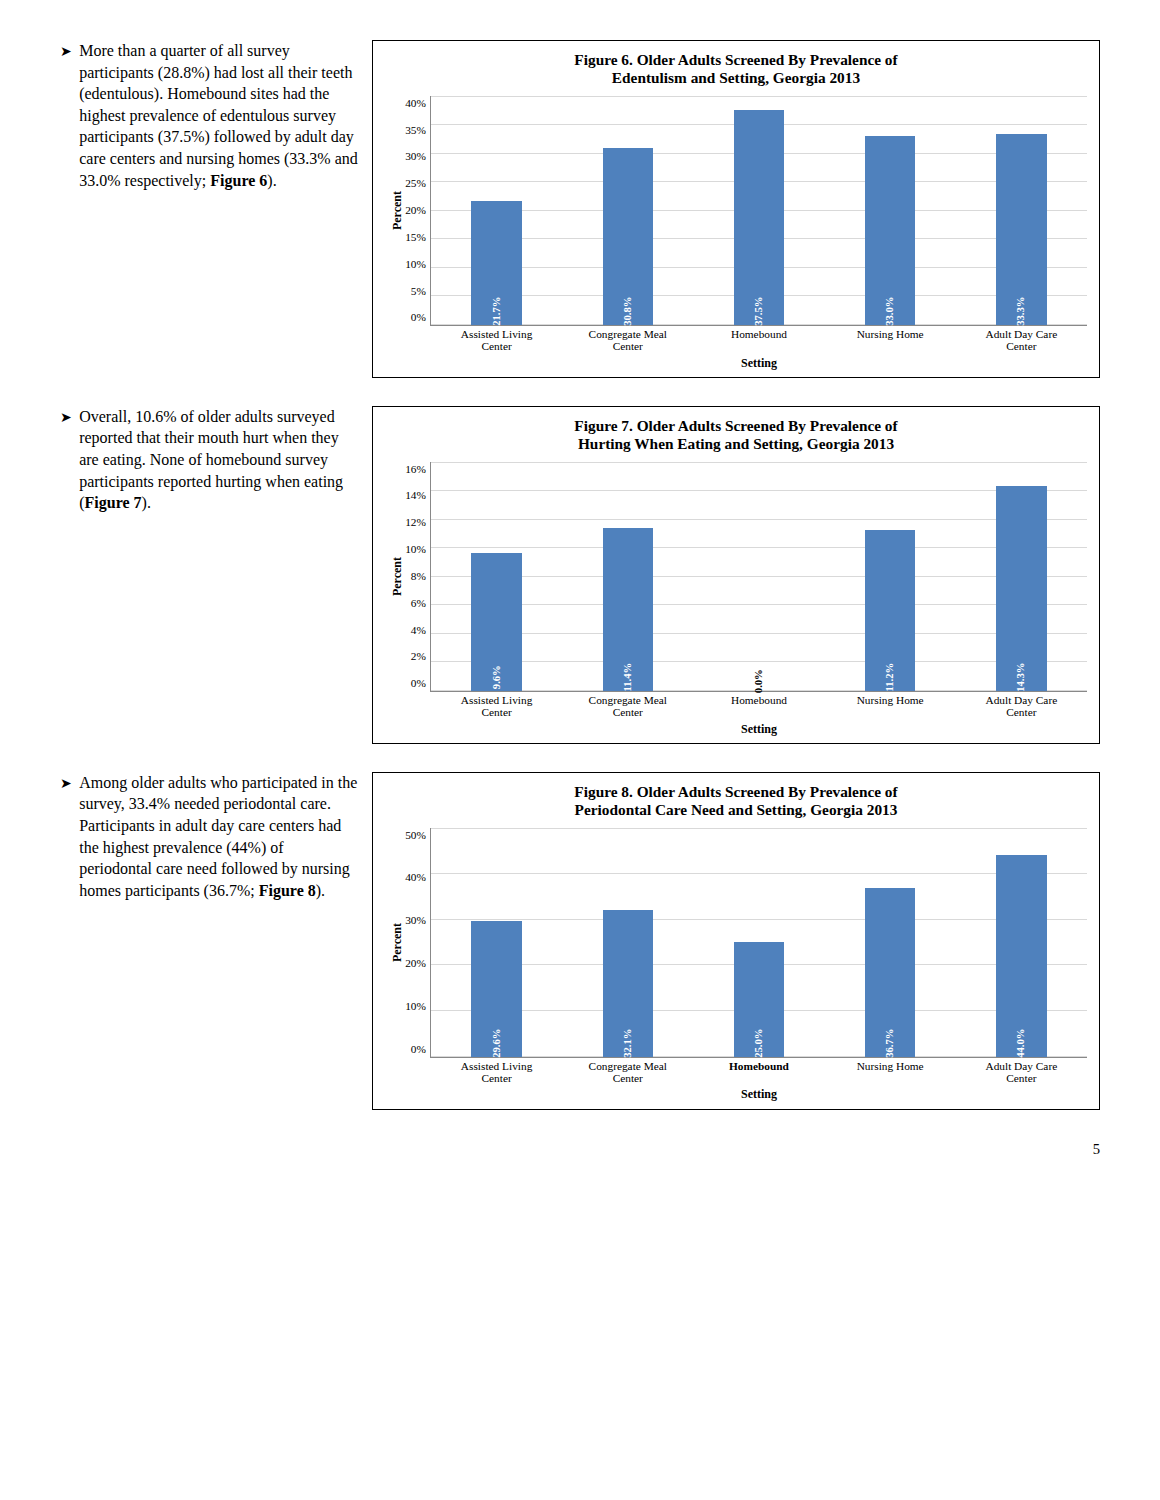More than a quarter of all survey participants (28.8%) had lost all their teeth (edentulous). Homebound sites had the highest prevalence of edentulous survey participants (37.5%) followed by adult day care centers and nursing homes (33.3% and 33.0% respectively; Figure 6).
Figure 6. Older Adults Screened By Prevalence of
Edentulism and Setting, Georgia 2013
Percent
40%
35%
30%
25%
20%
15%
10%
5%
0%
21.7%
30.8%
37.5%
33.0%
33.3%
Assisted Living Center
Congregate Meal Center
Homebound
Nursing Home
Adult Day Care Center
Setting
Overall, 10.6% of older adults surveyed reported that their mouth hurt when they are eating. None of homebound survey participants reported hurting when eating (Figure 7).
Figure 7. Older Adults Screened By Prevalence of
Hurting When Eating and Setting, Georgia 2013
Percent
16%
14%
12%
10%
8%
6%
4%
2%
0%
9.6%
11.4%
0.0%
11.2%
14.3%
Assisted Living Center
Congregate Meal Center
Homebound
Nursing Home
Adult Day Care Center
Setting
Among older adults who participated in the survey, 33.4% needed periodontal care. Participants in adult day care centers had the highest prevalence (44%) of periodontal care need followed by nursing homes participants (36.7%; Figure 8).
Figure 8. Older Adults Screened By Prevalence of
Periodontal Care Need and Setting, Georgia 2013
Percent
50%
40%
30%
20%
10%
0%
29.6%
32.1%
25.0%
36.7%
44.0%
Assisted Living Center
Congregate Meal Center
Homebound
Nursing Home
Adult Day Care Center
Setting
5